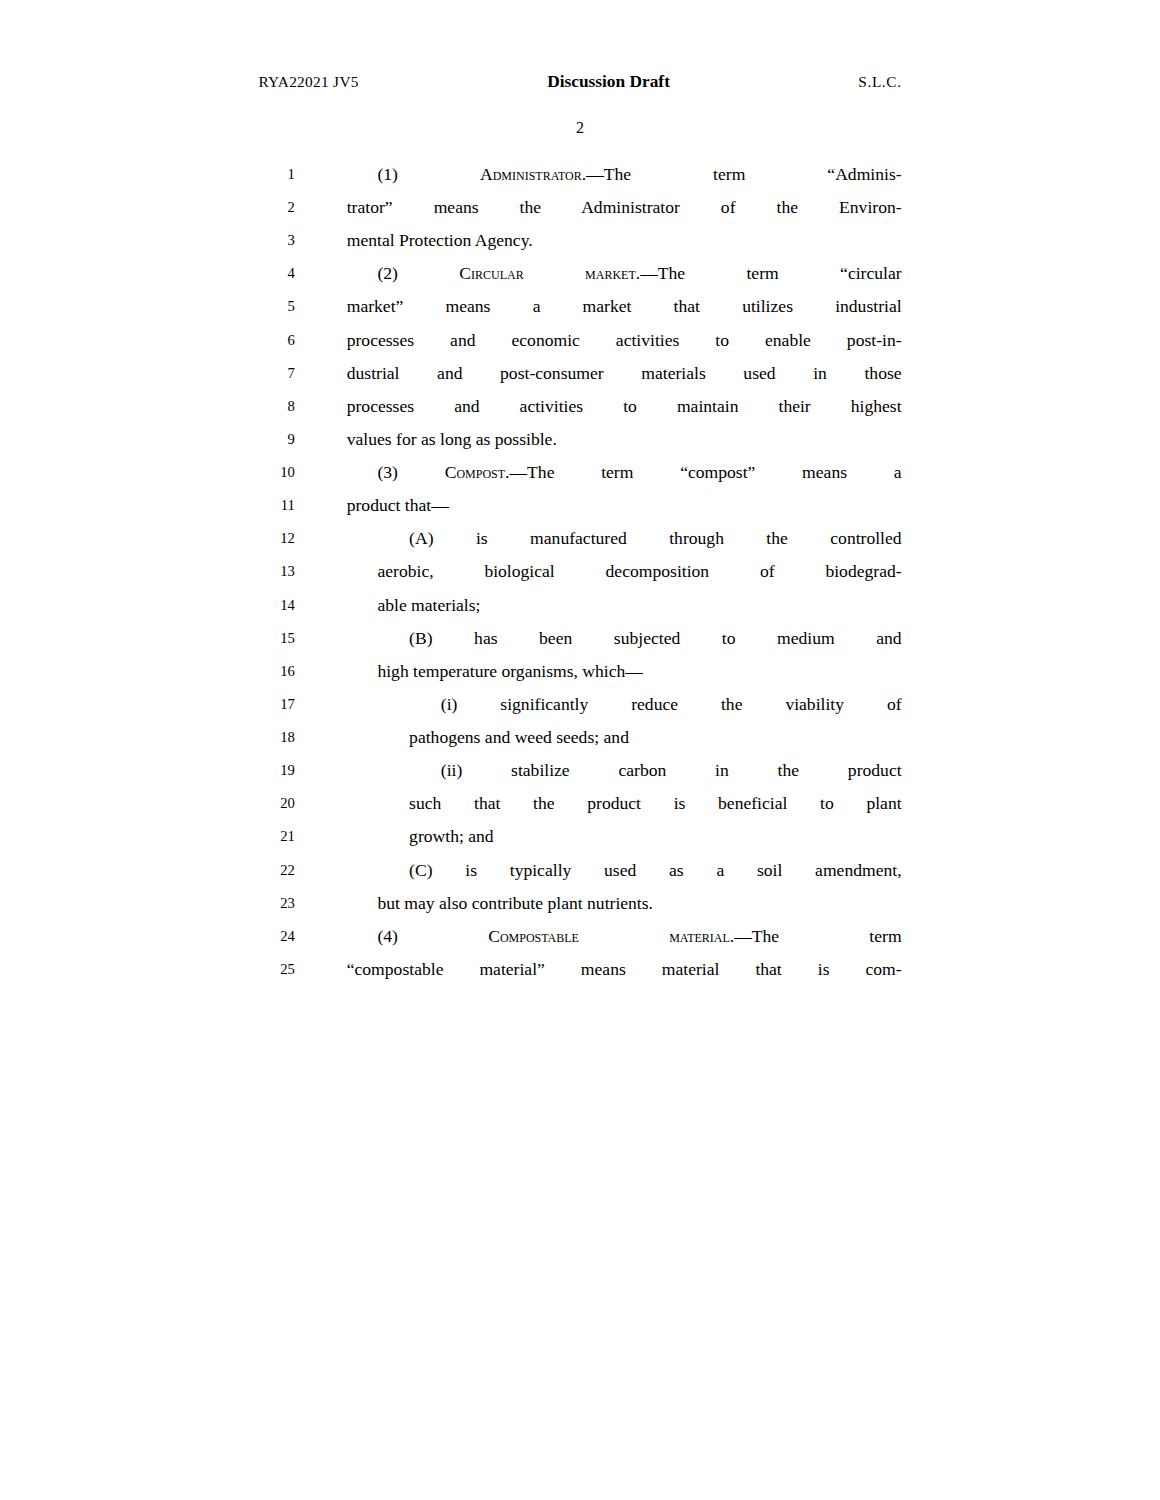RYA22021 JV5
Discussion Draft
S.L.C.
2
(1) Administrator.—The term “Adminis-
trator” means the Administrator of the Environ-
mental Protection Agency.
(2) Circular market.—The term “circular
market” means a market that utilizes industrial
processes and economic activities to enable post-in-
dustrial and post-consumer materials used in those
processes and activities to maintain their highest
values for as long as possible.
(3) Compost.—The term “compost” means a
product that—
(A) is manufactured through the controlled
aerobic, biological decomposition of biodegrad-
able materials;
(B) has been subjected to medium and
high temperature organisms, which—
(i) significantly reduce the viability of
pathogens and weed seeds; and
(ii) stabilize carbon in the product
such that the product is beneficial to plant
growth; and
(C) is typically used as a soil amendment,
but may also contribute plant nutrients.
(4) Compostable material.—The term
“compostable material” means material that is com-